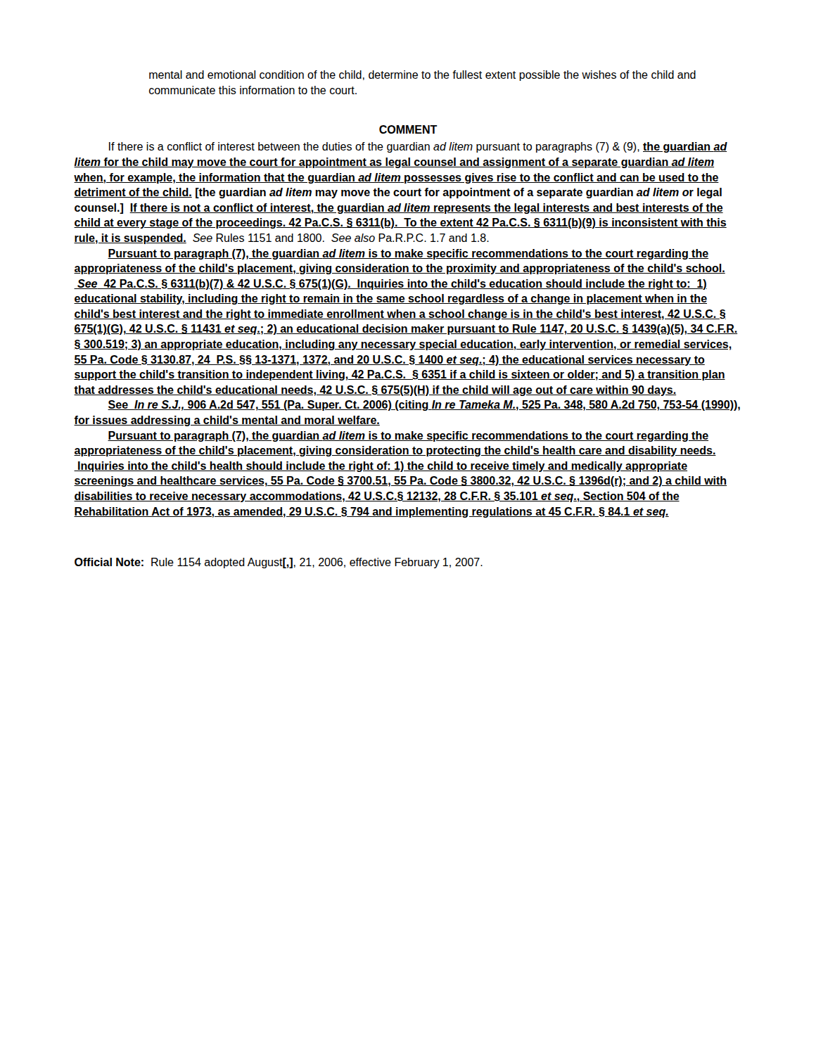mental and emotional condition of the child, determine to the fullest extent possible the wishes of the child and communicate this information to the court.
COMMENT
If there is a conflict of interest between the duties of the guardian ad litem pursuant to paragraphs (7) & (9), the guardian ad litem for the child may move the court for appointment as legal counsel and assignment of a separate guardian ad litem when, for example, the information that the guardian ad litem possesses gives rise to the conflict and can be used to the detriment of the child. [the guardian ad litem may move the court for appointment of a separate guardian ad litem or legal counsel.] If there is not a conflict of interest, the guardian ad litem represents the legal interests and best interests of the child at every stage of the proceedings. 42 Pa.C.S. § 6311(b). To the extent 42 Pa.C.S. § 6311(b)(9) is inconsistent with this rule, it is suspended. See Rules 1151 and 1800. See also Pa.R.P.C. 1.7 and 1.8.
Pursuant to paragraph (7), the guardian ad litem is to make specific recommendations to the court regarding the appropriateness of the child's placement, giving consideration to the proximity and appropriateness of the child's school. See 42 Pa.C.S. § 6311(b)(7) & 42 U.S.C. § 675(1)(G). Inquiries into the child's education should include the right to: 1) educational stability, including the right to remain in the same school regardless of a change in placement when in the child's best interest and the right to immediate enrollment when a school change is in the child's best interest, 42 U.S.C. § 675(1)(G), 42 U.S.C. § 11431 et seq.; 2) an educational decision maker pursuant to Rule 1147, 20 U.S.C. § 1439(a)(5), 34 C.F.R. § 300.519; 3) an appropriate education, including any necessary special education, early intervention, or remedial services, 55 Pa. Code § 3130.87, 24 P.S. §§ 13-1371, 1372, and 20 U.S.C. § 1400 et seq.; 4) the educational services necessary to support the child's transition to independent living, 42 Pa.C.S. § 6351 if a child is sixteen or older; and 5) a transition plan that addresses the child's educational needs, 42 U.S.C. § 675(5)(H) if the child will age out of care within 90 days.
See In re S.J., 906 A.2d 547, 551 (Pa. Super. Ct. 2006) (citing In re Tameka M., 525 Pa. 348, 580 A.2d 750, 753-54 (1990)), for issues addressing a child's mental and moral welfare.
Pursuant to paragraph (7), the guardian ad litem is to make specific recommendations to the court regarding the appropriateness of the child's placement, giving consideration to protecting the child's health care and disability needs. Inquiries into the child's health should include the right of: 1) the child to receive timely and medically appropriate screenings and healthcare services, 55 Pa. Code § 3700.51, 55 Pa. Code § 3800.32, 42 U.S.C. § 1396d(r); and 2) a child with disabilities to receive necessary accommodations, 42 U.S.C.§ 12132, 28 C.F.R. § 35.101 et seq., Section 504 of the Rehabilitation Act of 1973, as amended, 29 U.S.C. § 794 and implementing regulations at 45 C.F.R. § 84.1 et seq.
Official Note: Rule 1154 adopted August[,], 21, 2006, effective February 1, 2007.